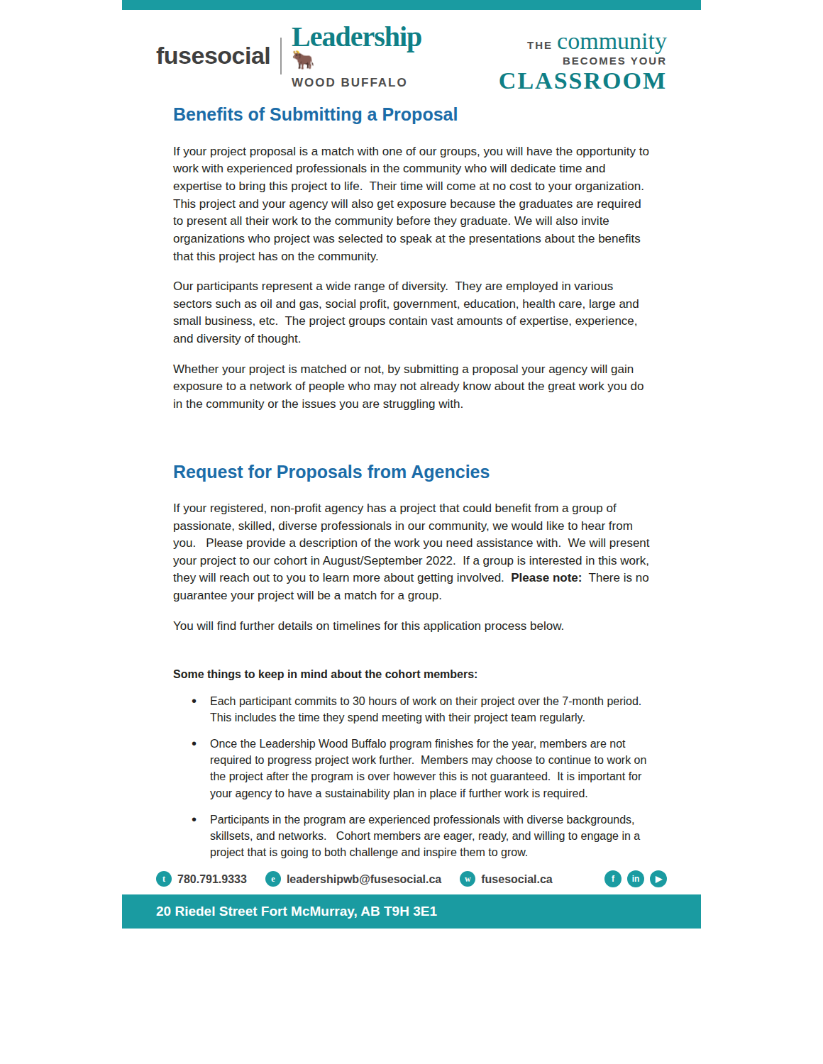fusesocial Leadership 🐂 WOOD BUFFALO
THE community
BECOMES YOUR CLASSROOM
Benefits of Submitting a Proposal
If your project proposal is a match with one of our groups, you will have the opportunity to work with experienced professionals in the community who will dedicate time and expertise to bring this project to life. Their time will come at no cost to your organization. This project and your agency will also get exposure because the graduates are required to present all their work to the community before they graduate. We will also invite organizations who project was selected to speak at the presentations about the benefits that this project has on the community.
Our participants represent a wide range of diversity. They are employed in various sectors such as oil and gas, social profit, government, education, health care, large and small business, etc. The project groups contain vast amounts of expertise, experience, and diversity of thought.
Whether your project is matched or not, by submitting a proposal your agency will gain exposure to a network of people who may not already know about the great work you do in the community or the issues you are struggling with.
Request for Proposals from Agencies
If your registered, non-profit agency has a project that could benefit from a group of passionate, skilled, diverse professionals in our community, we would like to hear from you. Please provide a description of the work you need assistance with. We will present your project to our cohort in August/September 2022. If a group is interested in this work, they will reach out to you to learn more about getting involved. Please note: There is no guarantee your project will be a match for a group.
You will find further details on timelines for this application process below.
Some things to keep in mind about the cohort members:
Each participant commits to 30 hours of work on their project over the 7-month period. This includes the time they spend meeting with their project team regularly.
Once the Leadership Wood Buffalo program finishes for the year, members are not required to progress project work further. Members may choose to continue to work on the project after the program is over however this is not guaranteed. It is important for your agency to have a sustainability plan in place if further work is required.
Participants in the program are experienced professionals with diverse backgrounds, skillsets, and networks. Cohort members are eager, ready, and willing to engage in a project that is going to both challenge and inspire them to grow.
t780.791.9333 eleadershipwb@fusesocial.ca wfusesocial.ca f in ▶
20 Riedel Street Fort McMurray, AB T9H 3E1